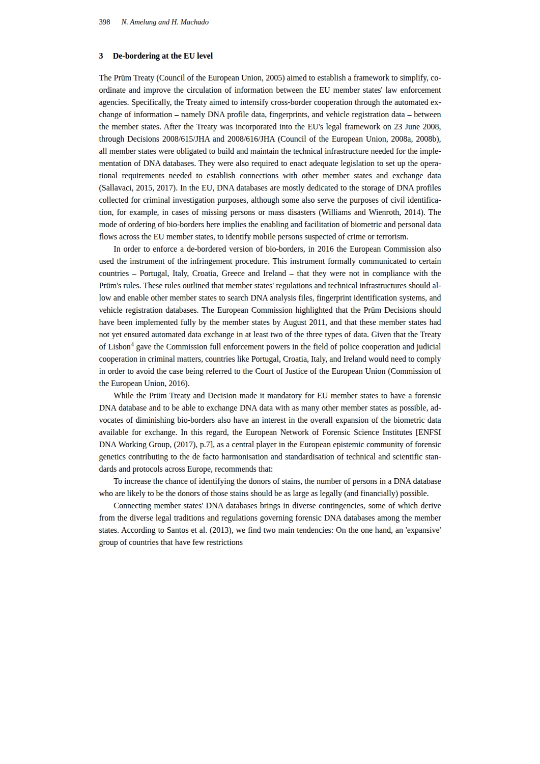398 N. Amelung and H. Machado
3 De-bordering at the EU level
The Prüm Treaty (Council of the European Union, 2005) aimed to establish a framework to simplify, coordinate and improve the circulation of information between the EU member states' law enforcement agencies. Specifically, the Treaty aimed to intensify cross-border cooperation through the automated exchange of information – namely DNA profile data, fingerprints, and vehicle registration data – between the member states. After the Treaty was incorporated into the EU's legal framework on 23 June 2008, through Decisions 2008/615/JHA and 2008/616/JHA (Council of the European Union, 2008a, 2008b), all member states were obligated to build and maintain the technical infrastructure needed for the implementation of DNA databases. They were also required to enact adequate legislation to set up the operational requirements needed to establish connections with other member states and exchange data (Sallavaci, 2015, 2017). In the EU, DNA databases are mostly dedicated to the storage of DNA profiles collected for criminal investigation purposes, although some also serve the purposes of civil identification, for example, in cases of missing persons or mass disasters (Williams and Wienroth, 2014). The mode of ordering of bio-borders here implies the enabling and facilitation of biometric and personal data flows across the EU member states, to identify mobile persons suspected of crime or terrorism.
In order to enforce a de-bordered version of bio-borders, in 2016 the European Commission also used the instrument of the infringement procedure. This instrument formally communicated to certain countries – Portugal, Italy, Croatia, Greece and Ireland – that they were not in compliance with the Prüm's rules. These rules outlined that member states' regulations and technical infrastructures should allow and enable other member states to search DNA analysis files, fingerprint identification systems, and vehicle registration databases. The European Commission highlighted that the Prüm Decisions should have been implemented fully by the member states by August 2011, and that these member states had not yet ensured automated data exchange in at least two of the three types of data. Given that the Treaty of Lisbon4 gave the Commission full enforcement powers in the field of police cooperation and judicial cooperation in criminal matters, countries like Portugal, Croatia, Italy, and Ireland would need to comply in order to avoid the case being referred to the Court of Justice of the European Union (Commission of the European Union, 2016).
While the Prüm Treaty and Decision made it mandatory for EU member states to have a forensic DNA database and to be able to exchange DNA data with as many other member states as possible, advocates of diminishing bio-borders also have an interest in the overall expansion of the biometric data available for exchange. In this regard, the European Network of Forensic Science Institutes [ENFSI DNA Working Group, (2017), p.7], as a central player in the European epistemic community of forensic genetics contributing to the de facto harmonisation and standardisation of technical and scientific standards and protocols across Europe, recommends that:
To increase the chance of identifying the donors of stains, the number of persons in a DNA database who are likely to be the donors of those stains should be as large as legally (and financially) possible.
Connecting member states' DNA databases brings in diverse contingencies, some of which derive from the diverse legal traditions and regulations governing forensic DNA databases among the member states. According to Santos et al. (2013), we find two main tendencies: On the one hand, an 'expansive' group of countries that have few restrictions